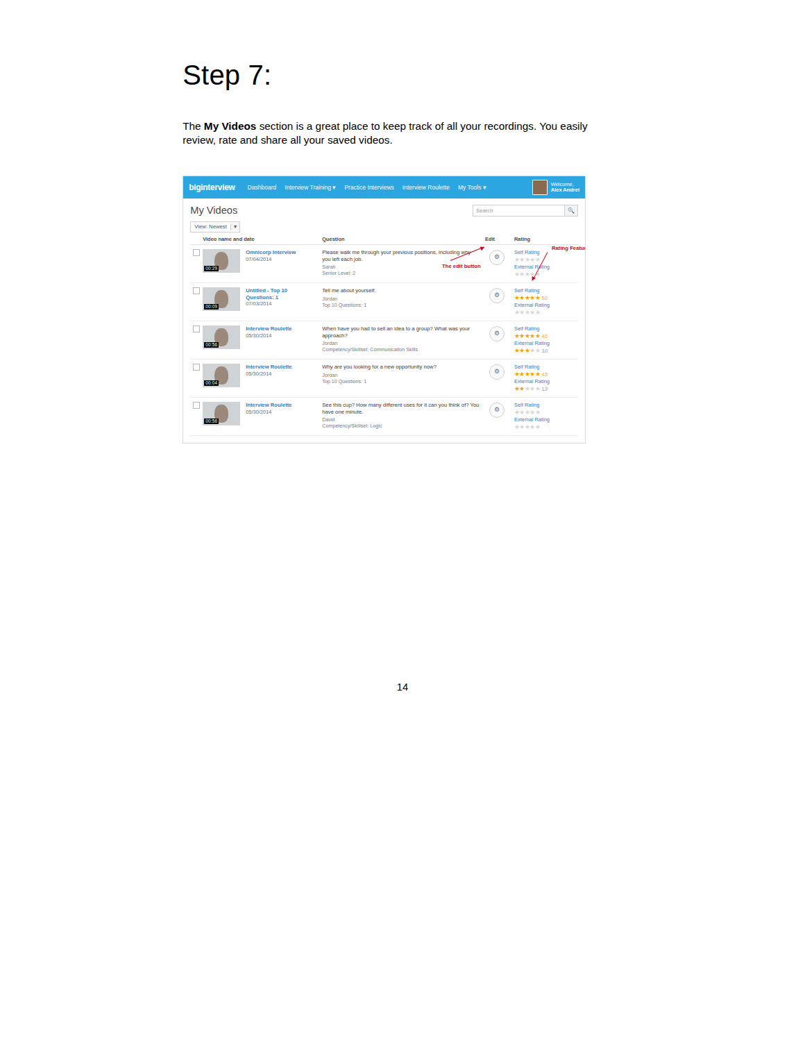Step 7:
The My Videos section is a great place to keep track of all your recordings. You easily review, rate and share all your saved videos.
biginterview Dashboard Interview Training ▾ Practice Interviews Interview Roulette My Tools ▾ Welcome,Alex Andrei
My Videos
🔍
View: Newest▾
| | Video name and date | Question | Edit | Rating |
| --- | --- | --- | --- | --- |
| | 00:29 | Omnicorp Interview 07/04/2014 | Please walk me through your previous positions, including why you left each job. Sarah Senior Level: 2 | ⚙ The edit button | Self Rating ★★★★★ External Rating ★★★★★ Rating Features |
| | 00:09 | Untitled - Top 10 Questions: 1 07/03/2014 | Tell me about yourself. Jordan Top 10 Questions: 1 | ⚙ | Self Rating ★★★★★ 5.0 External Rating ★★★★★ |
| | 00:56 | Interview Roulette 05/30/2014 | When have you had to sell an idea to a group? What was your approach? Jordan Competency/Skillset: Communication Skills | ⚙ | Self Rating ★★★★★ 4.0 External Rating ★★★ ★★ 3.0 |
| | 00:04 | Interview Roulette 05/30/2014 | Why are you looking for a new opportunity now? Jordan Top 10 Questions: 1 | ⚙ | Self Rating ★★★★★ 4.5 External Rating ★★ ★★★ 1.9 |
| | 00:56 | Interview Roulette 05/30/2014 | See this cup? How many different uses for it can you think of? You have one minute. David Competency/Skillset: Logic | ⚙ | Self Rating ★★★★★ External Rating ★★★★★ |
14